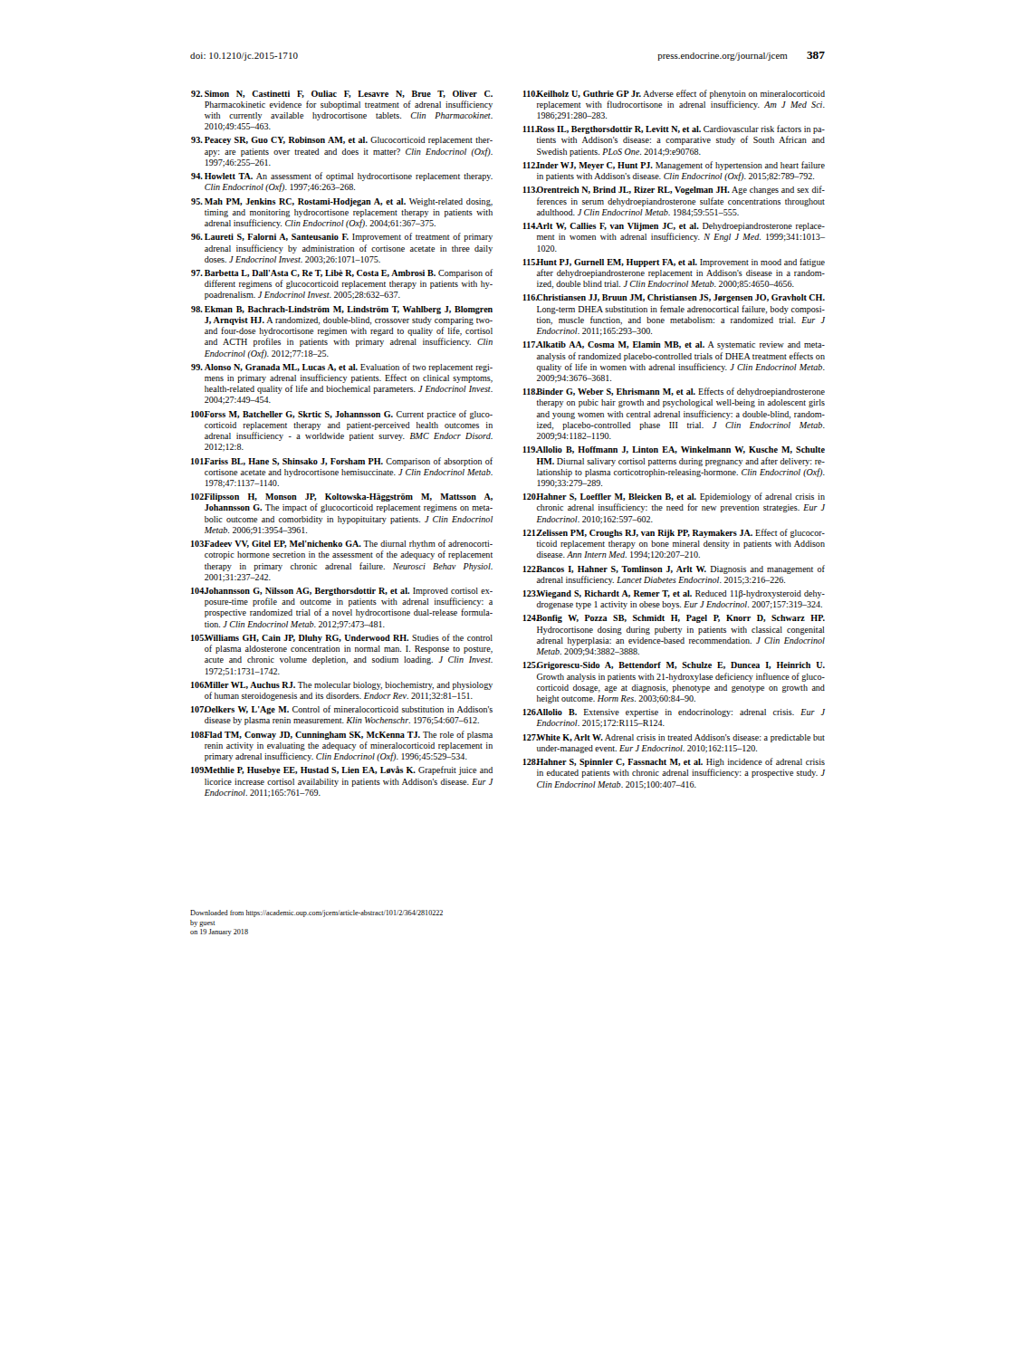doi: 10.1210/jc.2015-1710
press.endocrine.org/journal/jcem 387
92. Simon N, Castinetti F, Ouliac F, Lesavre N, Brue T, Oliver C. Pharmacokinetic evidence for suboptimal treatment of adrenal insufficiency with currently available hydrocortisone tablets. Clin Pharmacokinet. 2010;49:455–463.
93. Peacey SR, Guo CY, Robinson AM, et al. Glucocorticoid replacement therapy: are patients over treated and does it matter? Clin Endocrinol (Oxf). 1997;46:255–261.
94. Howlett TA. An assessment of optimal hydrocortisone replacement therapy. Clin Endocrinol (Oxf). 1997;46:263–268.
95. Mah PM, Jenkins RC, Rostami-Hodjegan A, et al. Weight-related dosing, timing and monitoring hydrocortisone replacement therapy in patients with adrenal insufficiency. Clin Endocrinol (Oxf). 2004;61:367–375.
96. Laureti S, Falorni A, Santeusanio F. Improvement of treatment of primary adrenal insufficiency by administration of cortisone acetate in three daily doses. J Endocrinol Invest. 2003;26:1071–1075.
97. Barbetta L, Dall'Asta C, Re T, Libè R, Costa E, Ambrosi B. Comparison of different regimens of glucocorticoid replacement therapy in patients with hypoadrenalism. J Endocrinol Invest. 2005;28:632–637.
98. Ekman B, Bachrach-Lindström M, Lindström T, Wahlberg J, Blomgren J, Arnqvist HJ. A randomized, double-blind, crossover study comparing two- and four-dose hydrocortisone regimen with regard to quality of life, cortisol and ACTH profiles in patients with primary adrenal insufficiency. Clin Endocrinol (Oxf). 2012;77:18–25.
99. Alonso N, Granada ML, Lucas A, et al. Evaluation of two replacement regimens in primary adrenal insufficiency patients. Effect on clinical symptoms, health-related quality of life and biochemical parameters. J Endocrinol Invest. 2004;27:449–454.
100. Forss M, Batcheller G, Skrtic S, Johannsson G. Current practice of glucocorticoid replacement therapy and patient-perceived health outcomes in adrenal insufficiency - a worldwide patient survey. BMC Endocr Disord. 2012;12:8.
101. Fariss BL, Hane S, Shinsako J, Forsham PH. Comparison of absorption of cortisone acetate and hydrocortisone hemisuccinate. J Clin Endocrinol Metab. 1978;47:1137–1140.
102. Filipsson H, Monson JP, Koltowska-Häggström M, Mattsson A, Johannsson G. The impact of glucocorticoid replacement regimens on metabolic outcome and comorbidity in hypopituitary patients. J Clin Endocrinol Metab. 2006;91:3954–3961.
103. Fadeev VV, Gitel EP, Mel'nichenko GA. The diurnal rhythm of adrenocorticotropic hormone secretion in the assessment of the adequacy of replacement therapy in primary chronic adrenal failure. Neurosci Behav Physiol. 2001;31:237–242.
104. Johannsson G, Nilsson AG, Bergthorsdottir R, et al. Improved cortisol exposure-time profile and outcome in patients with adrenal insufficiency: a prospective randomized trial of a novel hydrocortisone dual-release formulation. J Clin Endocrinol Metab. 2012;97:473–481.
105. Williams GH, Cain JP, Dluhy RG, Underwood RH. Studies of the control of plasma aldosterone concentration in normal man. I. Response to posture, acute and chronic volume depletion, and sodium loading. J Clin Invest. 1972;51:1731–1742.
106. Miller WL, Auchus RJ. The molecular biology, biochemistry, and physiology of human steroidogenesis and its disorders. Endocr Rev. 2011;32:81–151.
107. Oelkers W, L'Age M. Control of mineralocorticoid substitution in Addison's disease by plasma renin measurement. Klin Wochenschr. 1976;54:607–612.
108. Flad TM, Conway JD, Cunningham SK, McKenna TJ. The role of plasma renin activity in evaluating the adequacy of mineralocorticoid replacement in primary adrenal insufficiency. Clin Endocrinol (Oxf). 1996;45:529–534.
109. Methlie P, Husebye EE, Hustad S, Lien EA, Løvås K. Grapefruit juice and licorice increase cortisol availability in patients with Addison's disease. Eur J Endocrinol. 2011;165:761–769.
110. Keilholz U, Guthrie GP Jr. Adverse effect of phenytoin on mineralocorticoid replacement with fludrocortisone in adrenal insufficiency. Am J Med Sci. 1986;291:280–283.
111. Ross IL, Bergthorsdottir R, Levitt N, et al. Cardiovascular risk factors in patients with Addison's disease: a comparative study of South African and Swedish patients. PLoS One. 2014;9:e90768.
112. Inder WJ, Meyer C, Hunt PJ. Management of hypertension and heart failure in patients with Addison's disease. Clin Endocrinol (Oxf). 2015;82:789–792.
113. Orentreich N, Brind JL, Rizer RL, Vogelman JH. Age changes and sex differences in serum dehydroepiandrosterone sulfate concentrations throughout adulthood. J Clin Endocrinol Metab. 1984;59:551–555.
114. Arlt W, Callies F, van Vlijmen JC, et al. Dehydroepiandrosterone replacement in women with adrenal insufficiency. N Engl J Med. 1999;341:1013–1020.
115. Hunt PJ, Gurnell EM, Huppert FA, et al. Improvement in mood and fatigue after dehydroepiandrosterone replacement in Addison's disease in a randomized, double blind trial. J Clin Endocrinol Metab. 2000;85:4650–4656.
116. Christiansen JJ, Bruun JM, Christiansen JS, Jørgensen JO, Gravholt CH. Long-term DHEA substitution in female adrenocortical failure, body composition, muscle function, and bone metabolism: a randomized trial. Eur J Endocrinol. 2011;165:293–300.
117. Alkatib AA, Cosma M, Elamin MB, et al. A systematic review and meta-analysis of randomized placebo-controlled trials of DHEA treatment effects on quality of life in women with adrenal insufficiency. J Clin Endocrinol Metab. 2009;94:3676–3681.
118. Binder G, Weber S, Ehrismann M, et al. Effects of dehydroepiandrosterone therapy on pubic hair growth and psychological well-being in adolescent girls and young women with central adrenal insufficiency: a double-blind, randomized, placebo-controlled phase III trial. J Clin Endocrinol Metab. 2009;94:1182–1190.
119. Allolio B, Hoffmann J, Linton EA, Winkelmann W, Kusche M, Schulte HM. Diurnal salivary cortisol patterns during pregnancy and after delivery: relationship to plasma corticotrophin-releasing-hormone. Clin Endocrinol (Oxf). 1990;33:279–289.
120. Hahner S, Loeffler M, Bleicken B, et al. Epidemiology of adrenal crisis in chronic adrenal insufficiency: the need for new prevention strategies. Eur J Endocrinol. 2010;162:597–602.
121. Zelissen PM, Croughs RJ, van Rijk PP, Raymakers JA. Effect of glucocorticoid replacement therapy on bone mineral density in patients with Addison disease. Ann Intern Med. 1994;120:207–210.
122. Bancos I, Hahner S, Tomlinson J, Arlt W. Diagnosis and management of adrenal insufficiency. Lancet Diabetes Endocrinol. 2015;3:216–226.
123. Wiegand S, Richardt A, Remer T, et al. Reduced 11β-hydroxysteroid dehydrogenase type 1 activity in obese boys. Eur J Endocrinol. 2007;157:319–324.
124. Bonfig W, Pozza SB, Schmidt H, Pagel P, Knorr D, Schwarz HP. Hydrocortisone dosing during puberty in patients with classical congenital adrenal hyperplasia: an evidence-based recommendation. J Clin Endocrinol Metab. 2009;94:3882–3888.
125. Grigorescu-Sido A, Bettendorf M, Schulze E, Duncea I, Heinrich U. Growth analysis in patients with 21-hydroxylase deficiency influence of glucocorticoid dosage, age at diagnosis, phenotype and genotype on growth and height outcome. Horm Res. 2003;60:84–90.
126. Allolio B. Extensive expertise in endocrinology: adrenal crisis. Eur J Endocrinol. 2015;172:R115–R124.
127. White K, Arlt W. Adrenal crisis in treated Addison's disease: a predictable but under-managed event. Eur J Endocrinol. 2010;162:115–120.
128. Hahner S, Spinnler C, Fassnacht M, et al. High incidence of adrenal crisis in educated patients with chronic adrenal insufficiency: a prospective study. J Clin Endocrinol Metab. 2015;100:407–416.
Downloaded from https://academic.oup.com/jcem/article-abstract/101/2/364/2810222
by guest
on 19 January 2018